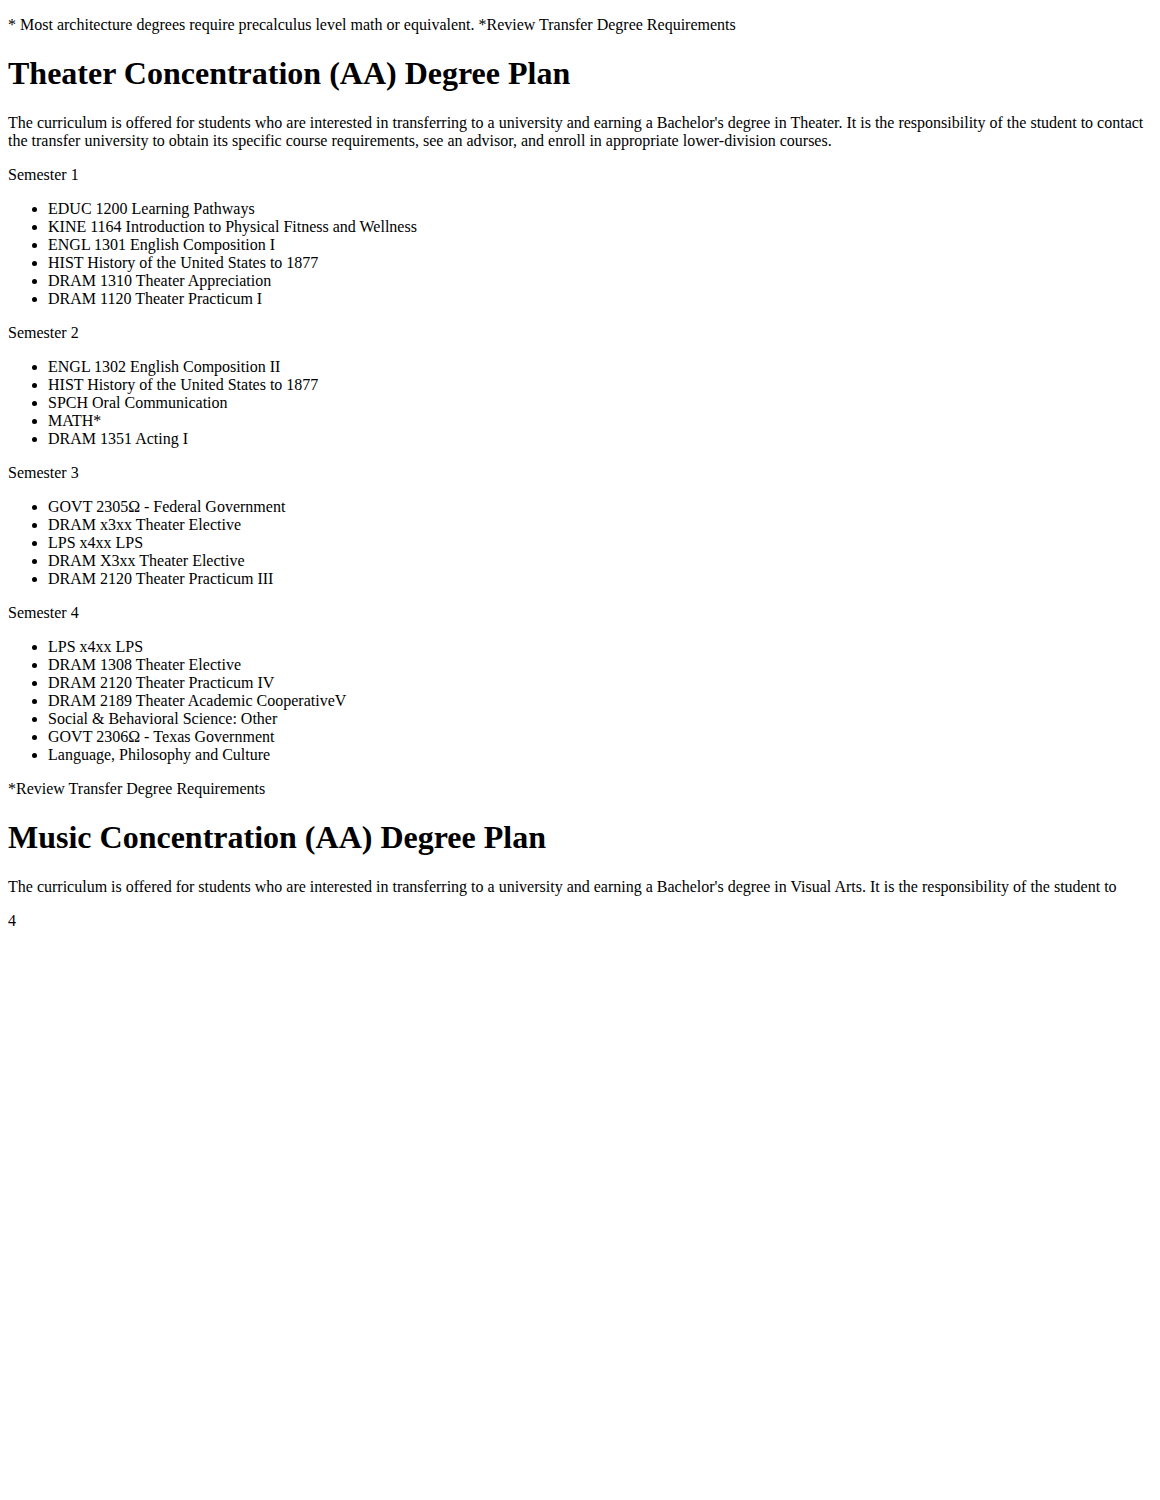* Most architecture degrees require precalculus level math or equivalent. *Review Transfer Degree Requirements
Theater Concentration (AA) Degree Plan
The curriculum is offered for students who are interested in transferring to a university and earning a Bachelor's degree in Theater. It is the responsibility of the student to contact the transfer university to obtain its specific course requirements, see an advisor, and enroll in appropriate lower-division courses.
Semester 1
EDUC 1200 Learning Pathways
KINE 1164 Introduction to Physical Fitness and Wellness
ENGL 1301 English Composition I
HIST History of the United States to 1877
DRAM 1310 Theater Appreciation
DRAM 1120 Theater Practicum I
Semester 2
ENGL 1302 English Composition II
HIST History of the United States to 1877
SPCH Oral Communication
MATH*
DRAM 1351 Acting I
Semester 3
GOVT 2305Ω - Federal Government
DRAM x3xx Theater Elective
LPS x4xx LPS
DRAM X3xx Theater Elective
DRAM 2120 Theater Practicum III
Semester 4
LPS x4xx LPS
DRAM 1308 Theater Elective
DRAM 2120 Theater Practicum IV
DRAM 2189 Theater Academic CooperativeV
Social & Behavioral Science: Other
GOVT 2306Ω - Texas Government
Language, Philosophy and Culture
*Review Transfer Degree Requirements
Music Concentration (AA) Degree Plan
The curriculum is offered for students who are interested in transferring to a university and earning a Bachelor's degree in Visual Arts. It is the responsibility of the student to
4